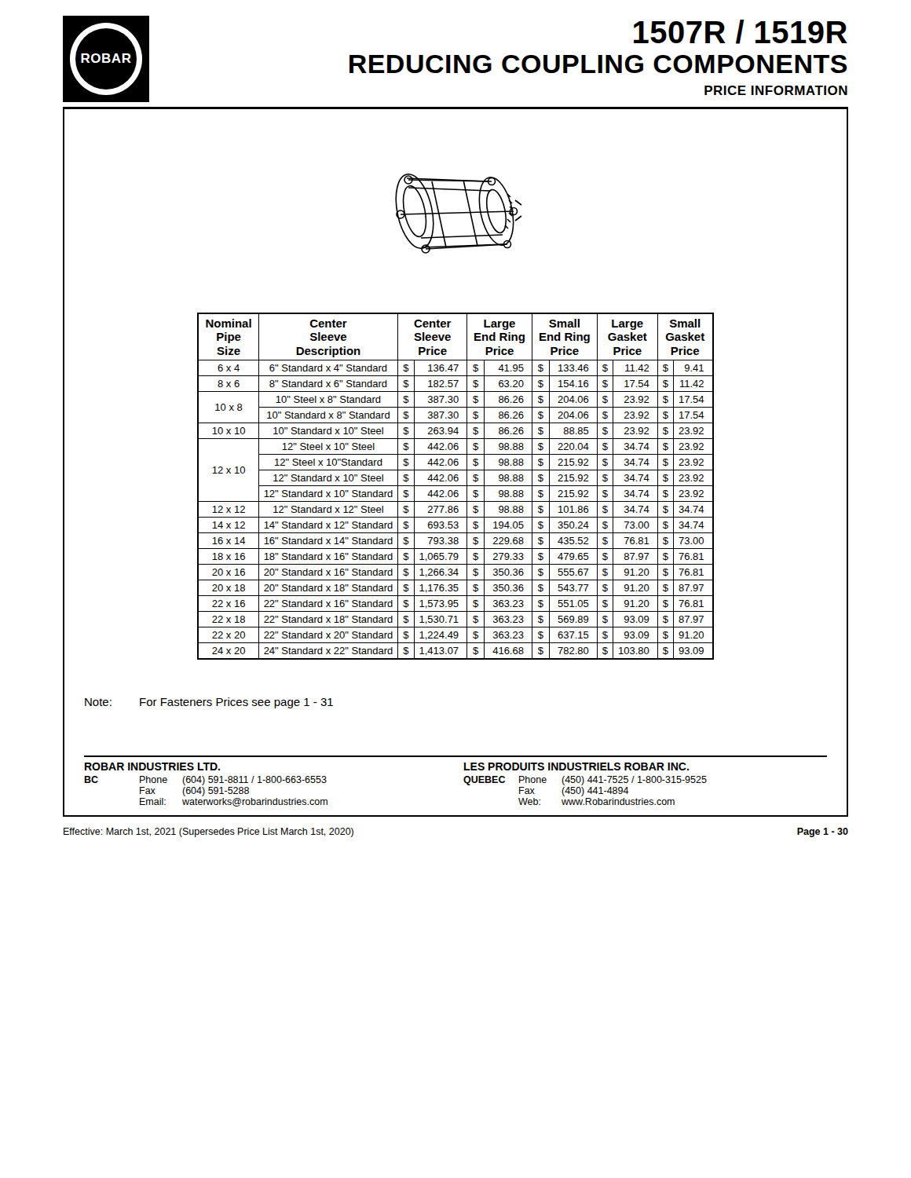ROBAR
1507R / 1519R
REDUCING COUPLING COMPONENTS
PRICE INFORMATION
| Nominal Pipe Size | Center Sleeve Description | Center Sleeve Price | Large End Ring Price | Small End Ring Price | Large Gasket Price | Small Gasket Price |
| --- | --- | --- | --- | --- | --- | --- |
| 6 x 4 | 6" Standard x 4" Standard | $ | 136.47 | $ | 41.95 | $ | 133.46 | $ | 11.42 | $ | 9.41 |
| 8 x 6 | 8" Standard x 6" Standard | $ | 182.57 | $ | 63.20 | $ | 154.16 | $ | 17.54 | $ | 11.42 |
| 10 x 8 | 10" Steel x 8" Standard | $ | 387.30 | $ | 86.26 | $ | 204.06 | $ | 23.92 | $ | 17.54 |
| 10" Standard x 8" Standard | $ | 387.30 | $ | 86.26 | $ | 204.06 | $ | 23.92 | $ | 17.54 |
| 10 x 10 | 10" Standard x 10" Steel | $ | 263.94 | $ | 86.26 | $ | 88.85 | $ | 23.92 | $ | 23.92 |
| 12 x 10 | 12" Steel x 10" Steel | $ | 442.06 | $ | 98.88 | $ | 220.04 | $ | 34.74 | $ | 23.92 |
| 12" Steel x 10"Standard | $ | 442.06 | $ | 98.88 | $ | 215.92 | $ | 34.74 | $ | 23.92 |
| 12" Standard x 10" Steel | $ | 442.06 | $ | 98.88 | $ | 215.92 | $ | 34.74 | $ | 23.92 |
| 12" Standard x 10" Standard | $ | 442.06 | $ | 98.88 | $ | 215.92 | $ | 34.74 | $ | 23.92 |
| 12 x 12 | 12" Standard x 12" Steel | $ | 277.86 | $ | 98.88 | $ | 101.86 | $ | 34.74 | $ | 34.74 |
| 14 x 12 | 14" Standard x 12" Standard | $ | 693.53 | $ | 194.05 | $ | 350.24 | $ | 73.00 | $ | 34.74 |
| 16 x 14 | 16" Standard x 14" Standard | $ | 793.38 | $ | 229.68 | $ | 435.52 | $ | 76.81 | $ | 73.00 |
| 18 x 16 | 18" Standard x 16" Standard | $ | 1,065.79 | $ | 279.33 | $ | 479.65 | $ | 87.97 | $ | 76.81 |
| 20 x 16 | 20" Standard x 16" Standard | $ | 1,266.34 | $ | 350.36 | $ | 555.67 | $ | 91.20 | $ | 76.81 |
| 20 x 18 | 20" Standard x 18" Standard | $ | 1,176.35 | $ | 350.36 | $ | 543.77 | $ | 91.20 | $ | 87.97 |
| 22 x 16 | 22" Standard x 16" Standard | $ | 1,573.95 | $ | 363.23 | $ | 551.05 | $ | 91.20 | $ | 76.81 |
| 22 x 18 | 22" Standard x 18" Standard | $ | 1,530.71 | $ | 363.23 | $ | 569.89 | $ | 93.09 | $ | 87.97 |
| 22 x 20 | 22" Standard x 20" Standard | $ | 1,224.49 | $ | 363.23 | $ | 637.15 | $ | 93.09 | $ | 91.20 |
| 24 x 20 | 24" Standard x 22" Standard | $ | 1,413.07 | $ | 416.68 | $ | 782.80 | $ | 103.80 | $ | 93.09 |
Note: For Fasteners Prices see page 1 - 31
ROBAR INDUSTRIES LTD.
BC Phone (604) 591-8811 / 1-800-663-6553
Fax (604) 591-5288
Email: waterworks@robarindustries.com
LES PRODUITS INDUSTRIELS ROBAR INC.
QUEBEC Phone (450) 441-7525 / 1-800-315-9525
Fax (450) 441-4894
Web: www.Robarindustries.com
Effective: March 1st, 2021 (Supersedes Price List March 1st, 2020)
Page 1 - 30